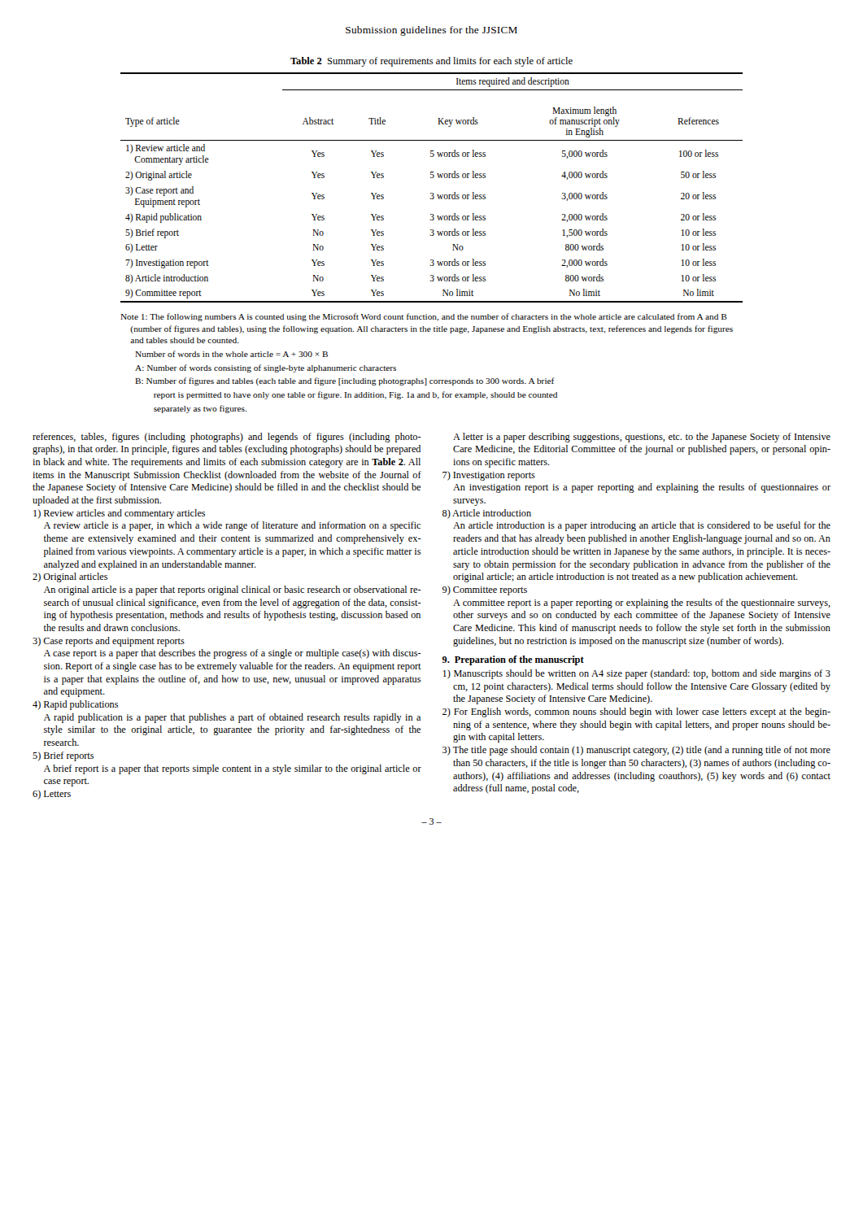Submission guidelines for the JJSICM
Table 2 Summary of requirements and limits for each style of article
| | Items required and description |
| --- | --- |
| Type of article | Abstract | Title | Key words | Maximum length of manuscript only in English | References |
| 1) Review article and Commentary article | Yes | Yes | 5 words or less | 5,000 words | 100 or less |
| 2) Original article | Yes | Yes | 5 words or less | 4,000 words | 50 or less |
| 3) Case report and Equipment report | Yes | Yes | 3 words or less | 3,000 words | 20 or less |
| 4) Rapid publication | Yes | Yes | 3 words or less | 2,000 words | 20 or less |
| 5) Brief report | No | Yes | 3 words or less | 1,500 words | 10 or less |
| 6) Letter | No | Yes | No | 800 words | 10 or less |
| 7) Investigation report | Yes | Yes | 3 words or less | 2,000 words | 10 or less |
| 8) Article introduction | No | Yes | 3 words or less | 800 words | 10 or less |
| 9) Committee report | Yes | Yes | No limit | No limit | No limit |
Note 1: The following numbers A is counted using the Microsoft Word count function, and the number of characters in the whole article are calculated from A and B (number of figures and tables), using the following equation. All characters in the title page, Japanese and English abstracts, text, references and legends for figures and tables should be counted.
Number of words in the whole article = A + 300 × B
A: Number of words consisting of single-byte alphanumeric characters
B: Number of figures and tables (each table and figure [including photographs] corresponds to 300 words. A brief
report is permitted to have only one table or figure. In addition, Fig. 1a and b, for example, should be counted
separately as two figures.
references, tables, figures (including photographs) and legends of figures (including photographs), in that order. In principle, figures and tables (excluding photographs) should be prepared in black and white. The requirements and limits of each submission category are in Table 2. All items in the Manuscript Submission Checklist (downloaded from the website of the Journal of the Japanese Society of Intensive Care Medicine) should be filled in and the checklist should be uploaded at the first submission.
1) Review articles and commentary articles
A review article is a paper, in which a wide range of literature and information on a specific theme are extensively examined and their content is summarized and comprehensively explained from various viewpoints. A commentary article is a paper, in which a specific matter is analyzed and explained in an understandable manner.
2) Original articles
An original article is a paper that reports original clinical or basic research or observational research of unusual clinical significance, even from the level of aggregation of the data, consisting of hypothesis presentation, methods and results of hypothesis testing, discussion based on the results and drawn conclusions.
3) Case reports and equipment reports
A case report is a paper that describes the progress of a single or multiple case(s) with discussion. Report of a single case has to be extremely valuable for the readers. An equipment report is a paper that explains the outline of, and how to use, new, unusual or improved apparatus and equipment.
4) Rapid publications
A rapid publication is a paper that publishes a part of obtained research results rapidly in a style similar to the original article, to guarantee the priority and far-sightedness of the research.
5) Brief reports
A brief report is a paper that reports simple content in a style similar to the original article or case report.
6) Letters
A letter is a paper describing suggestions, questions, etc. to the Japanese Society of Intensive Care Medicine, the Editorial Committee of the journal or published papers, or personal opinions on specific matters.
7) Investigation reports
An investigation report is a paper reporting and explaining the results of questionnaires or surveys.
8) Article introduction
An article introduction is a paper introducing an article that is considered to be useful for the readers and that has already been published in another English-language journal and so on. An article introduction should be written in Japanese by the same authors, in principle. It is necessary to obtain permission for the secondary publication in advance from the publisher of the original article; an article introduction is not treated as a new publication achievement.
9) Committee reports
A committee report is a paper reporting or explaining the results of the questionnaire surveys, other surveys and so on conducted by each committee of the Japanese Society of Intensive Care Medicine. This kind of manuscript needs to follow the style set forth in the submission guidelines, but no restriction is imposed on the manuscript size (number of words).
9. Preparation of the manuscript
1) Manuscripts should be written on A4 size paper (standard: top, bottom and side margins of 3 cm, 12 point characters). Medical terms should follow the Intensive Care Glossary (edited by the Japanese Society of Intensive Care Medicine).
2) For English words, common nouns should begin with lower case letters except at the beginning of a sentence, where they should begin with capital letters, and proper nouns should begin with capital letters.
3) The title page should contain (1) manuscript category, (2) title (and a running title of not more than 50 characters, if the title is longer than 50 characters), (3) names of authors (including co-authors), (4) affiliations and addresses (including coauthors), (5) key words and (6) contact address (full name, postal code,
– 3 –